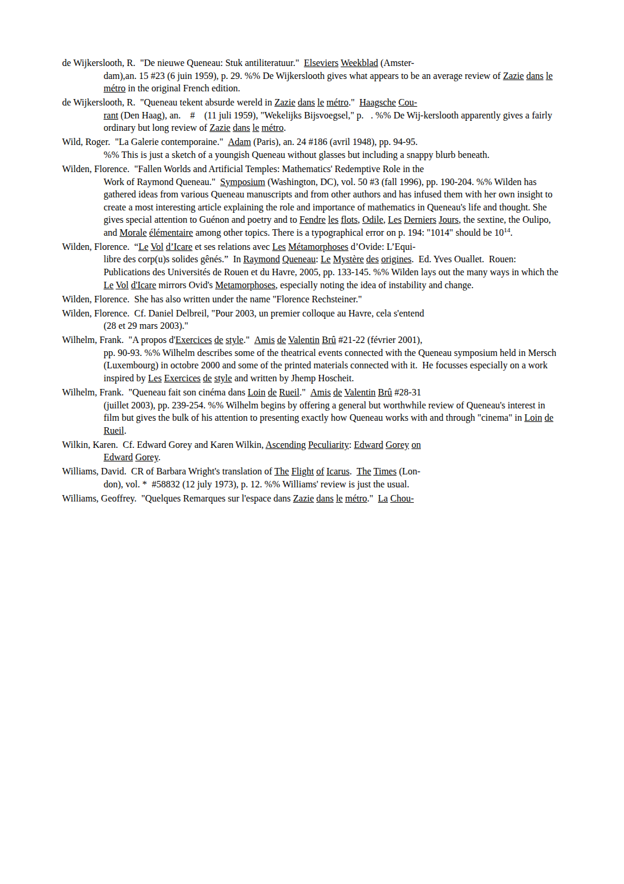de Wijkerslooth, R. "De nieuwe Queneau: Stuk antiliteratuur." Elseviers Weekblad (Amster-
dam),an. 15 #23 (6 juin 1959), p. 29. %% De Wijkerslooth gives what appears to be an average review of Zazie dans le métro in the original French edition.
de Wijkerslooth, R. "Queneau tekent absurde wereld in Zazie dans le métro." Haagsche Cou-
rant (Den Haag), an. # (11 juli 1959), "Wekelijks Bijsvoegsel," p. . %% De Wij-kerslooth apparently gives a fairly ordinary but long review of Zazie dans le métro.
Wild, Roger. "La Galerie contemporaine." Adam (Paris), an. 24 #186 (avril 1948), pp. 94-95.
%% This is just a sketch of a youngish Queneau without glasses but including a snappy blurb beneath.
Wilden, Florence. "Fallen Worlds and Artificial Temples: Mathematics' Redemptive Role in the
Work of Raymond Queneau." Symposium (Washington, DC), vol. 50 #3 (fall 1996), pp. 190-204. %% Wilden has gathered ideas from various Queneau manuscripts and from other authors and has infused them with her own insight to create a most interesting article explaining the role and importance of mathematics in Queneau's life and thought. She gives special attention to Guénon and poetry and to Fendre les flots, Odile, Les Derniers Jours, the sextine, the Oulipo, and Morale élémentaire among other topics. There is a typographical error on p. 194: "1014" should be 1014.
Wilden, Florence. “Le Vol d’Icare et ses relations avec Les Métamorphoses d’Ovide: L’Equi-
libre des corp(u)s solides gênés.” In Raymond Queneau: Le Mystère des origines. Ed. Yves Ouallet. Rouen: Publications des Universités de Rouen et du Havre, 2005, pp. 133-145. %% Wilden lays out the many ways in which the Le Vol d'Icare mirrors Ovid's Metamorphoses, especially noting the idea of instability and change.
Wilden, Florence. She has also written under the name "Florence Rechsteiner."
Wilden, Florence. Cf. Daniel Delbreil, "Pour 2003, un premier colloque au Havre, cela s'entend
(28 et 29 mars 2003)."
Wilhelm, Frank. "A propos d'Exercices de style." Amis de Valentin Brû #21-22 (février 2001),
pp. 90-93. %% Wilhelm describes some of the theatrical events connected with the Queneau symposium held in Mersch (Luxembourg) in octobre 2000 and some of the printed materials connected with it. He focusses especially on a work inspired by Les Exercices de style and written by Jhemp Hoscheit.
Wilhelm, Frank. "Queneau fait son cinéma dans Loin de Rueil." Amis de Valentin Brû #28-31
(juillet 2003), pp. 239-254. %% Wilhelm begins by offering a general but worthwhile review of Queneau's interest in film but gives the bulk of his attention to presenting exactly how Queneau works with and through "cinema" in Loin de Rueil.
Wilkin, Karen. Cf. Edward Gorey and Karen Wilkin, Ascending Peculiarity: Edward Gorey on
Edward Gorey.
Williams, David. CR of Barbara Wright's translation of The Flight of Icarus. The Times (Lon-
don), vol. * #58832 (12 july 1973), p. 12. %% Williams' review is just the usual.
Williams, Geoffrey. "Quelques Remarques sur l'espace dans Zazie dans le métro." La Chou-